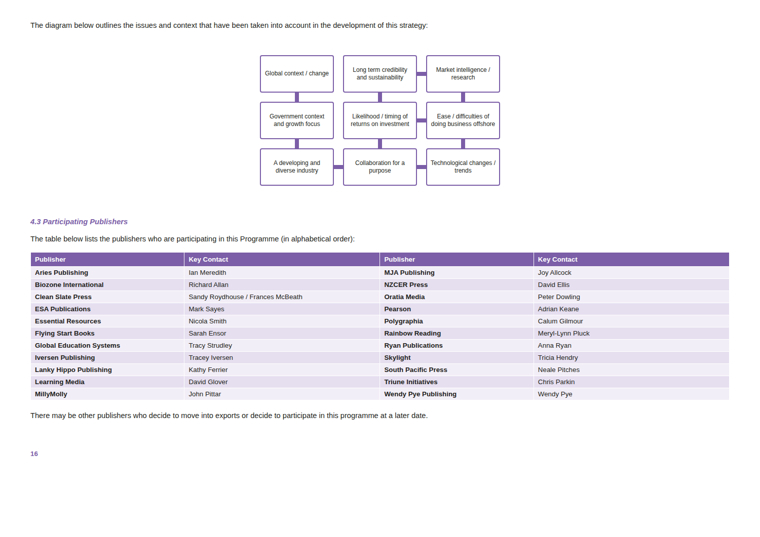The diagram below outlines the issues and context that have been taken into account in the development of this strategy:
| Global context / change | Long term credibility and sustainability | Market intelligence / research |
| Government context and growth focus | Likelihood / timing of returns on investment | Ease / difficulties of doing business offshore |
| A developing and diverse industry | Collaboration for a purpose | Technological changes / trends |
4.3 Participating Publishers
The table below lists the publishers who are participating in this Programme (in alphabetical order):
| Publisher | Key Contact | Publisher | Key Contact |
| --- | --- | --- | --- |
| Aries Publishing | Ian Meredith | MJA Publishing | Joy Allcock |
| Biozone International | Richard Allan | NZCER Press | David Ellis |
| Clean Slate Press | Sandy Roydhouse / Frances McBeath | Oratia Media | Peter Dowling |
| ESA Publications | Mark Sayes | Pearson | Adrian Keane |
| Essential Resources | Nicola Smith | Polygraphia | Calum Gilmour |
| Flying Start Books | Sarah Ensor | Rainbow Reading | Meryl-Lynn Pluck |
| Global Education Systems | Tracy Strudley | Ryan Publications | Anna Ryan |
| Iversen Publishing | Tracey Iversen | Skylight | Tricia Hendry |
| Lanky Hippo Publishing | Kathy Ferrier | South Pacific Press | Neale Pitches |
| Learning Media | David Glover | Triune Initiatives | Chris Parkin |
| MillyMolly | John Pittar | Wendy Pye Publishing | Wendy Pye |
There may be other publishers who decide to move into exports or decide to participate in this programme at a later date.
16